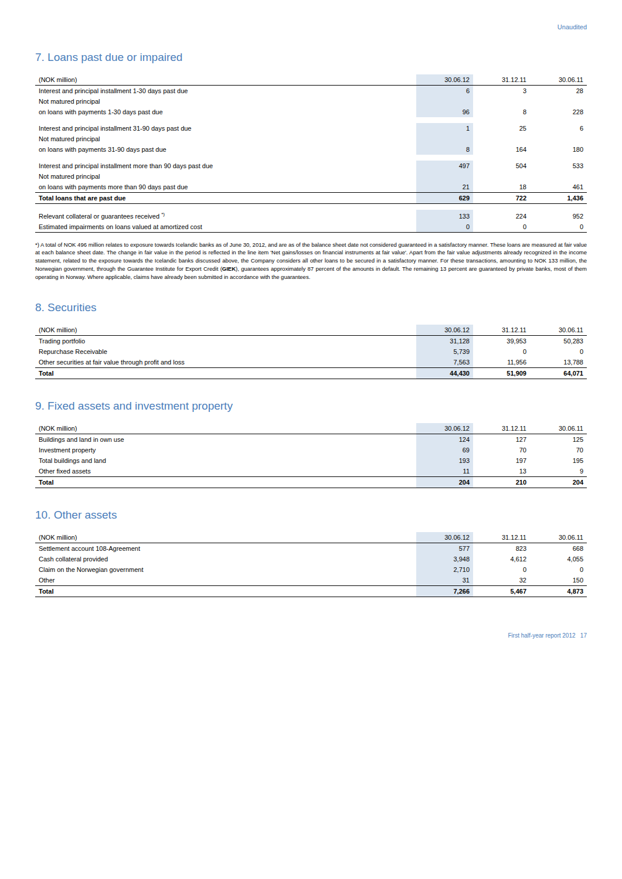Unaudited
7. Loans past due or impaired
| (NOK million) | 30.06.12 | 31.12.11 | 30.06.11 |
| --- | --- | --- | --- |
| Interest and principal installment 1-30 days past due | 6 | 3 | 28 |
| Not matured principal | | | |
| on loans with payments 1-30 days past due | 96 | 8 | 228 |
| Interest and principal installment 31-90 days past due | 1 | 25 | 6 |
| Not matured principal | | | |
| on loans with payments 31-90 days past due | 8 | 164 | 180 |
| Interest and principal installment more than 90 days past due | 497 | 504 | 533 |
| Not matured principal | | | |
| on loans with payments more than 90 days past due | 21 | 18 | 461 |
| Total loans that are past due | 629 | 722 | 1,436 |
| Relevant collateral or guarantees received *) | 133 | 224 | 952 |
| Estimated impairments on loans valued at amortized cost | 0 | 0 | 0 |
*) A total of NOK 496 million relates to exposure towards Icelandic banks as of June 30, 2012, and are as of the balance sheet date not considered guaranteed in a satisfactory manner. These loans are measured at fair value at each balance sheet date. The change in fair value in the period is reflected in the line item 'Net gains/losses on financial instruments at fair value'. Apart from the fair value adjustments already recognized in the income statement, related to the exposure towards the Icelandic banks discussed above, the Company considers all other loans to be secured in a satisfactory manner. For these transactions, amounting to NOK 133 million, the Norwegian government, through the Guarantee Institute for Export Credit (GIEK), guarantees approximately 87 percent of the amounts in default. The remaining 13 percent are guaranteed by private banks, most of them operating in Norway. Where applicable, claims have already been submitted in accordance with the guarantees.
8. Securities
| (NOK million) | 30.06.12 | 31.12.11 | 30.06.11 |
| --- | --- | --- | --- |
| Trading portfolio | 31,128 | 39,953 | 50,283 |
| Repurchase Receivable | 5,739 | 0 | 0 |
| Other securities at fair value through profit and loss | 7,563 | 11,956 | 13,788 |
| Total | 44,430 | 51,909 | 64,071 |
9. Fixed assets and investment property
| (NOK million) | 30.06.12 | 31.12.11 | 30.06.11 |
| --- | --- | --- | --- |
| Buildings and land in own use | 124 | 127 | 125 |
| Investment property | 69 | 70 | 70 |
| Total buildings and land | 193 | 197 | 195 |
| Other fixed assets | 11 | 13 | 9 |
| Total | 204 | 210 | 204 |
10. Other assets
| (NOK million) | 30.06.12 | 31.12.11 | 30.06.11 |
| --- | --- | --- | --- |
| Settlement account 108-Agreement | 577 | 823 | 668 |
| Cash collateral provided | 3,948 | 4,612 | 4,055 |
| Claim on the Norwegian government | 2,710 | 0 | 0 |
| Other | 31 | 32 | 150 |
| Total | 7,266 | 5,467 | 4,873 |
First half-year report 2012 17